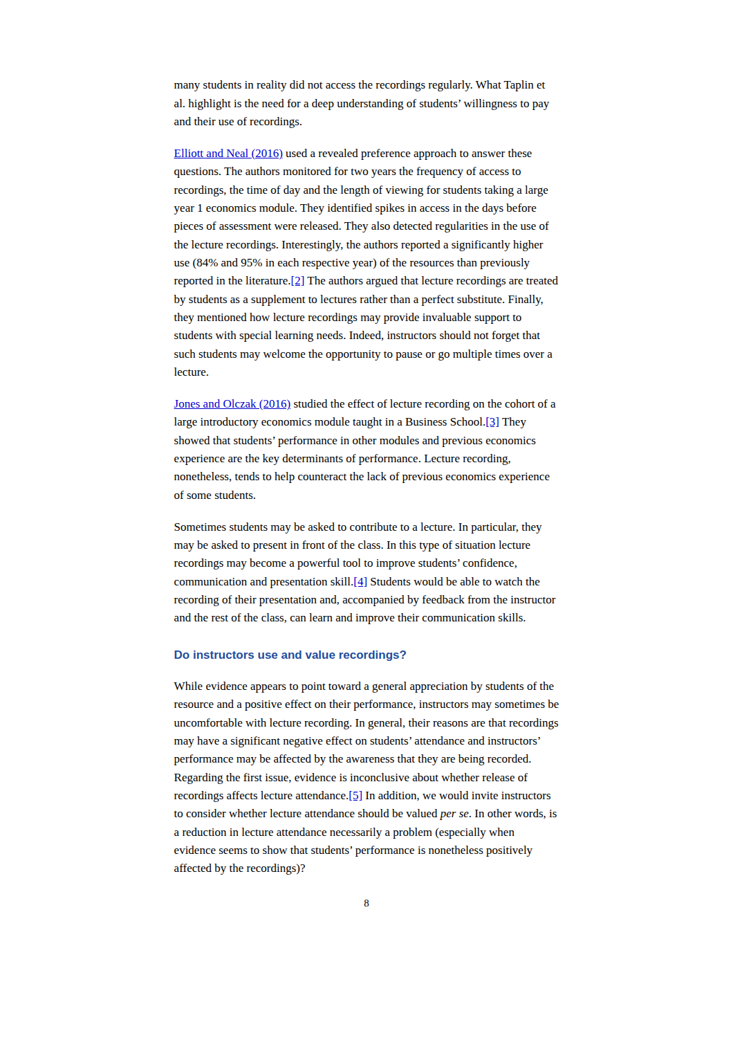many students in reality did not access the recordings regularly. What Taplin et al. highlight is the need for a deep understanding of students’ willingness to pay and their use of recordings.
Elliott and Neal (2016) used a revealed preference approach to answer these questions. The authors monitored for two years the frequency of access to recordings, the time of day and the length of viewing for students taking a large year 1 economics module. They identified spikes in access in the days before pieces of assessment were released. They also detected regularities in the use of the lecture recordings. Interestingly, the authors reported a significantly higher use (84% and 95% in each respective year) of the resources than previously reported in the literature.[2] The authors argued that lecture recordings are treated by students as a supplement to lectures rather than a perfect substitute. Finally, they mentioned how lecture recordings may provide invaluable support to students with special learning needs. Indeed, instructors should not forget that such students may welcome the opportunity to pause or go multiple times over a lecture.
Jones and Olczak (2016) studied the effect of lecture recording on the cohort of a large introductory economics module taught in a Business School.[3] They showed that students’ performance in other modules and previous economics experience are the key determinants of performance. Lecture recording, nonetheless, tends to help counteract the lack of previous economics experience of some students.
Sometimes students may be asked to contribute to a lecture. In particular, they may be asked to present in front of the class. In this type of situation lecture recordings may become a powerful tool to improve students’ confidence, communication and presentation skill.[4] Students would be able to watch the recording of their presentation and, accompanied by feedback from the instructor and the rest of the class, can learn and improve their communication skills.
Do instructors use and value recordings?
While evidence appears to point toward a general appreciation by students of the resource and a positive effect on their performance, instructors may sometimes be uncomfortable with lecture recording. In general, their reasons are that recordings may have a significant negative effect on students’ attendance and instructors’ performance may be affected by the awareness that they are being recorded. Regarding the first issue, evidence is inconclusive about whether release of recordings affects lecture attendance.[5] In addition, we would invite instructors to consider whether lecture attendance should be valued per se. In other words, is a reduction in lecture attendance necessarily a problem (especially when evidence seems to show that students’ performance is nonetheless positively affected by the recordings)?
8